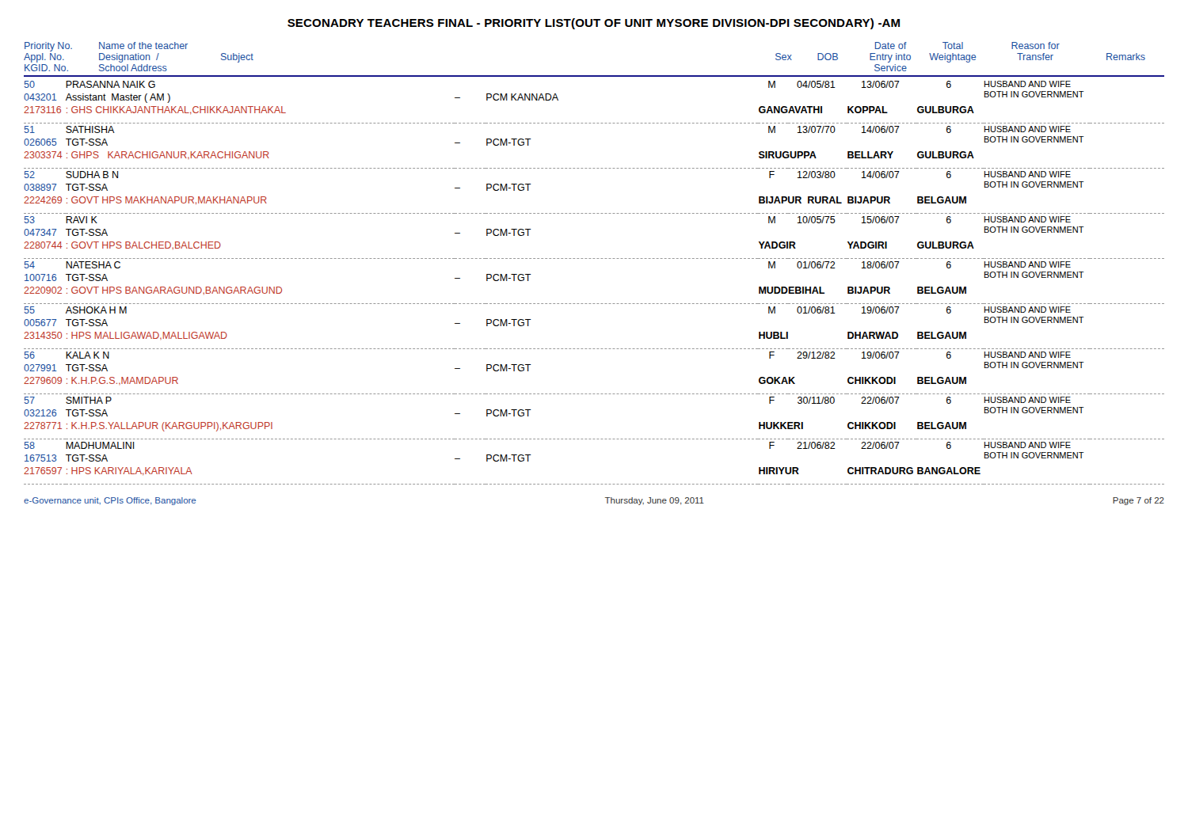SECONADRY TEACHERS FINAL - PRIORITY LIST(OUT OF UNIT MYSORE DIVISION-DPI SECONDARY) -AM
| Priority No. | Name of the teacher | | | Date of | Total | Reason for | |
| Appl. No. | Designation / | Subject | Sex | DOB | Entry into | Weightage | Transfer | Remarks |
| KGID. No. | School Address | | | Service | | | |
| 50 | PRASANNA NAIK G | M | 04/05/81 | 13/06/07 | 6 | HUSBAND AND WIFE BOTH IN GOVERNMENT | |
| 043201 | Assistant Master ( AM ) | – | PCM KANNADA | | |
| 2173116 | : GHS CHIKKAJANTHAKAL,CHIKKAJANTHAKAL | GANGAVATHI | KOPPAL | GULBURGA | |
| 51 | SATHISHA | M | 13/07/70 | 14/06/07 | 6 | HUSBAND AND WIFE BOTH IN GOVERNMENT | |
| 026065 | TGT-SSA | – | PCM-TGT | | |
| 2303374 | : GHPS KARACHIGANUR,KARACHIGANUR | SIRUGUPPA | BELLARY | GULBURGA | |
| 52 | SUDHA B N | F | 12/03/80 | 14/06/07 | 6 | HUSBAND AND WIFE BOTH IN GOVERNMENT | |
| 038897 | TGT-SSA | – | PCM-TGT | | |
| 2224269 | : GOVT HPS MAKHANAPUR,MAKHANAPUR | BIJAPUR RURAL | BIJAPUR | BELGAUM | |
| 53 | RAVI K | M | 10/05/75 | 15/06/07 | 6 | HUSBAND AND WIFE BOTH IN GOVERNMENT | |
| 047347 | TGT-SSA | – | PCM-TGT | | |
| 2280744 | : GOVT HPS BALCHED,BALCHED | YADGIR | YADGIRI | GULBURGA | |
| 54 | NATESHA C | M | 01/06/72 | 18/06/07 | 6 | HUSBAND AND WIFE BOTH IN GOVERNMENT | |
| 100716 | TGT-SSA | – | PCM-TGT | | |
| 2220902 | : GOVT HPS BANGARAGUND,BANGARAGUND | MUDDEBIHAL | BIJAPUR | BELGAUM | |
| 55 | ASHOKA H M | M | 01/06/81 | 19/06/07 | 6 | HUSBAND AND WIFE BOTH IN GOVERNMENT | |
| 005677 | TGT-SSA | – | PCM-TGT | | |
| 2314350 | : HPS MALLIGAWAD,MALLIGAWAD | HUBLI | DHARWAD | BELGAUM | |
| 56 | KALA K N | F | 29/12/82 | 19/06/07 | 6 | HUSBAND AND WIFE BOTH IN GOVERNMENT | |
| 027991 | TGT-SSA | – | PCM-TGT | | |
| 2279609 | : K.H.P.G.S.,MAMDAPUR | GOKAK | CHIKKODI | BELGAUM | |
| 57 | SMITHA P | F | 30/11/80 | 22/06/07 | 6 | HUSBAND AND WIFE BOTH IN GOVERNMENT | |
| 032126 | TGT-SSA | – | PCM-TGT | | |
| 2278771 | : K.H.P.S.YALLAPUR (KARGUPPI),KARGUPPI | HUKKERI | CHIKKODI | BELGAUM | |
| 58 | MADHUMALINI | F | 21/06/82 | 22/06/07 | 6 | HUSBAND AND WIFE BOTH IN GOVERNMENT | |
| 167513 | TGT-SSA | – | PCM-TGT | | |
| 2176597 | : HPS KARIYALA,KARIYALA | HIRIYUR | CHITRADURG | BANGALORE | |
e-Governance unit, CPIs Office, Bangalore
Thursday, June 09, 2011
Page 7 of 22